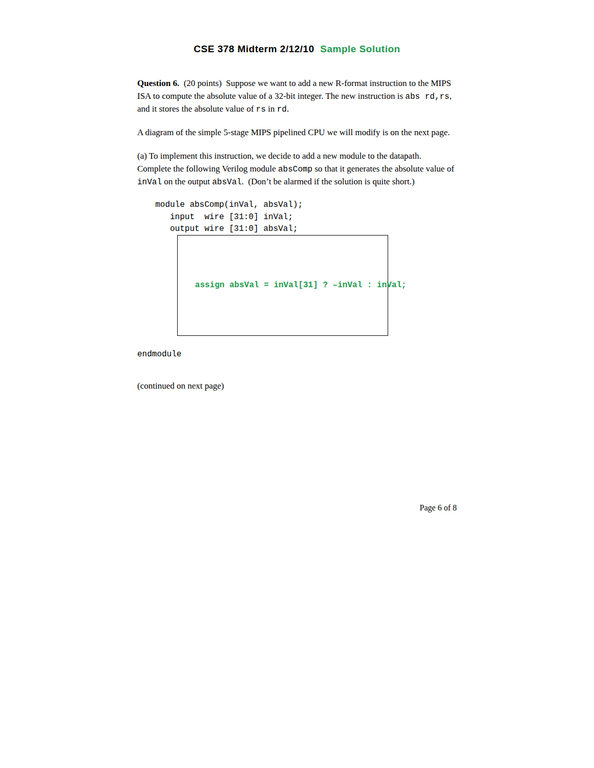CSE 378 Midterm 2/12/10 Sample Solution
Question 6. (20 points) Suppose we want to add a new R-format instruction to the MIPS ISA to compute the absolute value of a 32-bit integer. The new instruction is abs rd,rs, and it stores the absolute value of rs in rd.
A diagram of the simple 5-stage MIPS pipelined CPU we will modify is on the next page.
(a) To implement this instruction, we decide to add a new module to the datapath. Complete the following Verilog module absComp so that it generates the absolute value of inVal on the output absVal. (Don’t be alarmed if the solution is quite short.)
module absComp(inVal, absVal); input wire [31:0] inVal; output wire [31:0] absVal;
assign absVal = inVal[31] ? –inVal : inVal;
endmodule
(continued on next page)
Page 6 of 8